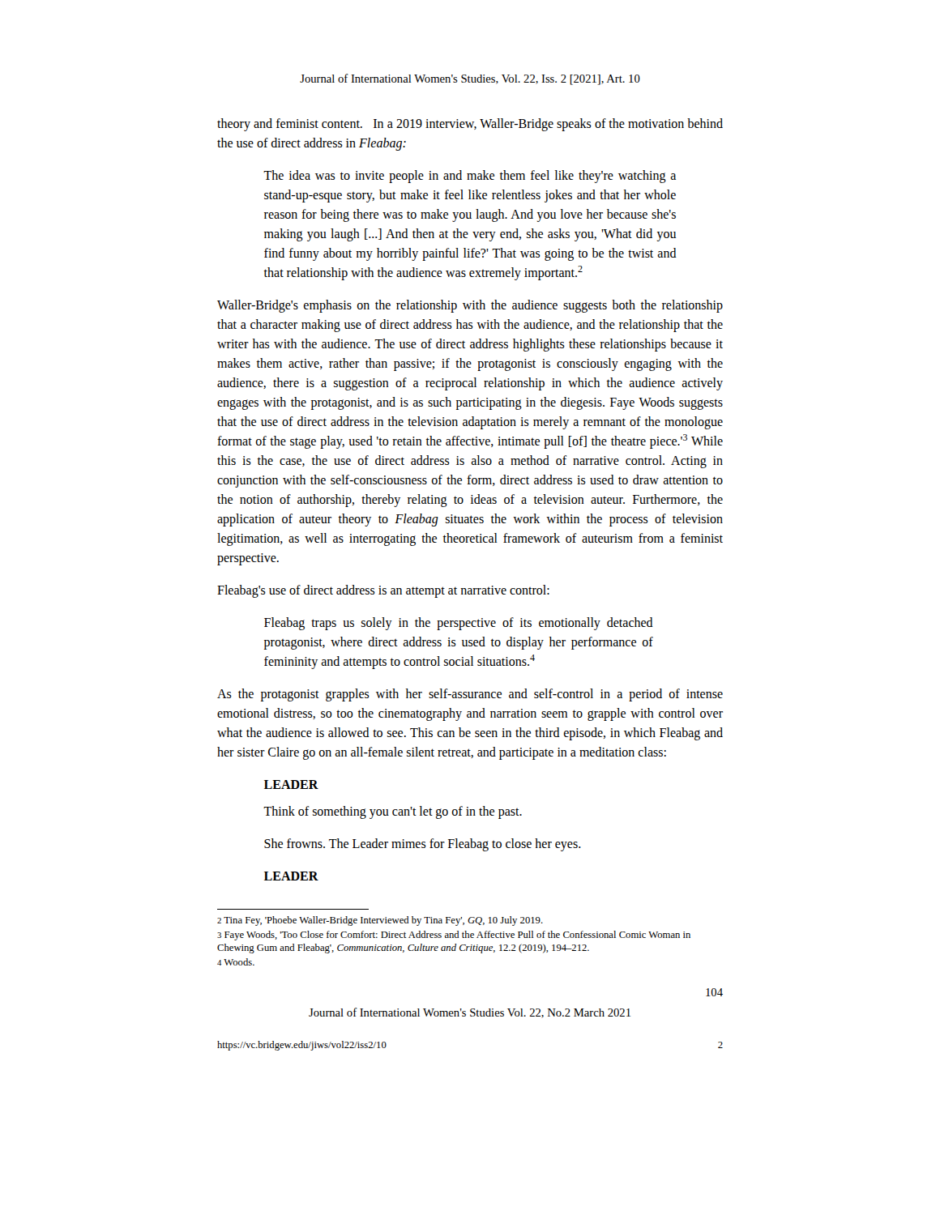Journal of International Women's Studies, Vol. 22, Iss. 2 [2021], Art. 10
theory and feminist content. In a 2019 interview, Waller-Bridge speaks of the motivation behind the use of direct address in Fleabag:
The idea was to invite people in and make them feel like they're watching a stand-up-esque story, but make it feel like relentless jokes and that her whole reason for being there was to make you laugh. And you love her because she's making you laugh [...] And then at the very end, she asks you, 'What did you find funny about my horribly painful life?' That was going to be the twist and that relationship with the audience was extremely important.2
Waller-Bridge's emphasis on the relationship with the audience suggests both the relationship that a character making use of direct address has with the audience, and the relationship that the writer has with the audience. The use of direct address highlights these relationships because it makes them active, rather than passive; if the protagonist is consciously engaging with the audience, there is a suggestion of a reciprocal relationship in which the audience actively engages with the protagonist, and is as such participating in the diegesis. Faye Woods suggests that the use of direct address in the television adaptation is merely a remnant of the monologue format of the stage play, used 'to retain the affective, intimate pull [of] the theatre piece.'3 While this is the case, the use of direct address is also a method of narrative control. Acting in conjunction with the self-consciousness of the form, direct address is used to draw attention to the notion of authorship, thereby relating to ideas of a television auteur. Furthermore, the application of auteur theory to Fleabag situates the work within the process of television legitimation, as well as interrogating the theoretical framework of auteurism from a feminist perspective.
Fleabag's use of direct address is an attempt at narrative control:
Fleabag traps us solely in the perspective of its emotionally detached protagonist, where direct address is used to display her performance of femininity and attempts to control social situations.4
As the protagonist grapples with her self-assurance and self-control in a period of intense emotional distress, so too the cinematography and narration seem to grapple with control over what the audience is allowed to see. This can be seen in the third episode, in which Fleabag and her sister Claire go on an all-female silent retreat, and participate in a meditation class:
LEADER
Think of something you can't let go of in the past.
She frowns. The Leader mimes for Fleabag to close her eyes.
LEADER
2 Tina Fey, 'Phoebe Waller-Bridge Interviewed by Tina Fey', GQ, 10 July 2019.
3 Faye Woods, 'Too Close for Comfort: Direct Address and the Affective Pull of the Confessional Comic Woman in Chewing Gum and Fleabag', Communication, Culture and Critique, 12.2 (2019), 194–212.
4 Woods.
104
Journal of International Women's Studies Vol. 22, No.2 March 2021
https://vc.bridgew.edu/jiws/vol22/iss2/10 2